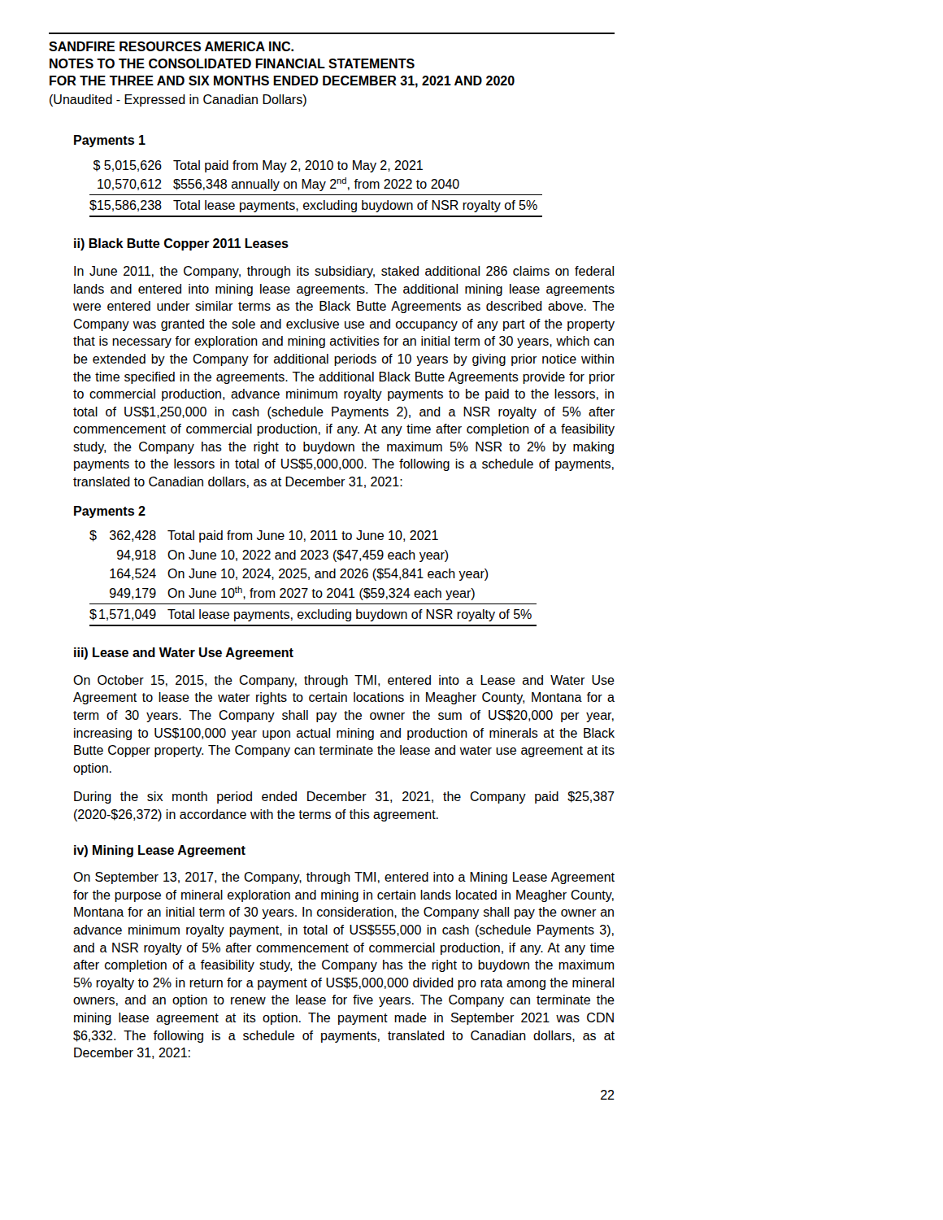Sandfire Resources America Inc.
Notes to the Consolidated Financial Statements
For the Three and Six Months Ended December 31, 2021 and 2020
(Unaudited - Expressed in Canadian Dollars)
Payments 1
| $ 5,015,626 | Total paid from May 2, 2010 to May 2, 2021 |
| 10,570,612 | $556,348 annually on May 2 nd , from 2022 to 2040 |
| $15,586,238 | Total lease payments, excluding buydown of NSR royalty of 5% |
ii) Black Butte Copper 2011 Leases
In June 2011, the Company, through its subsidiary, staked additional 286 claims on federal lands and entered into mining lease agreements. The additional mining lease agreements were entered under similar terms as the Black Butte Agreements as described above. The Company was granted the sole and exclusive use and occupancy of any part of the property that is necessary for exploration and mining activities for an initial term of 30 years, which can be extended by the Company for additional periods of 10 years by giving prior notice within the time specified in the agreements. The additional Black Butte Agreements provide for prior to commercial production, advance minimum royalty payments to be paid to the lessors, in total of US$1,250,000 in cash (schedule Payments 2), and a NSR royalty of 5% after commencement of commercial production, if any. At any time after completion of a feasibility study, the Company has the right to buydown the maximum 5% NSR to 2% by making payments to the lessors in total of US$5,000,000. The following is a schedule of payments, translated to Canadian dollars, as at December 31, 2021:
Payments 2
| $ | 362,428 | Total paid from June 10, 2011 to June 10, 2021 |
| | 94,918 | On June 10, 2022 and 2023 ($47,459 each year) |
| | 164,524 | On June 10, 2024, 2025, and 2026 ($54,841 each year) |
| | 949,179 | On June 10 th , from 2027 to 2041 ($59,324 each year) |
| $ | 1,571,049 | Total lease payments, excluding buydown of NSR royalty of 5% |
iii) Lease and Water Use Agreement
On October 15, 2015, the Company, through TMI, entered into a Lease and Water Use Agreement to lease the water rights to certain locations in Meagher County, Montana for a term of 30 years. The Company shall pay the owner the sum of US$20,000 per year, increasing to US$100,000 year upon actual mining and production of minerals at the Black Butte Copper property. The Company can terminate the lease and water use agreement at its option.
During the six month period ended December 31, 2021, the Company paid $25,387 (2020-$26,372) in accordance with the terms of this agreement.
iv) Mining Lease Agreement
On September 13, 2017, the Company, through TMI, entered into a Mining Lease Agreement for the purpose of mineral exploration and mining in certain lands located in Meagher County, Montana for an initial term of 30 years. In consideration, the Company shall pay the owner an advance minimum royalty payment, in total of US$555,000 in cash (schedule Payments 3), and a NSR royalty of 5% after commencement of commercial production, if any. At any time after completion of a feasibility study, the Company has the right to buydown the maximum 5% royalty to 2% in return for a payment of US$5,000,000 divided pro rata among the mineral owners, and an option to renew the lease for five years. The Company can terminate the mining lease agreement at its option. The payment made in September 2021 was CDN $6,332. The following is a schedule of payments, translated to Canadian dollars, as at December 31, 2021:
22